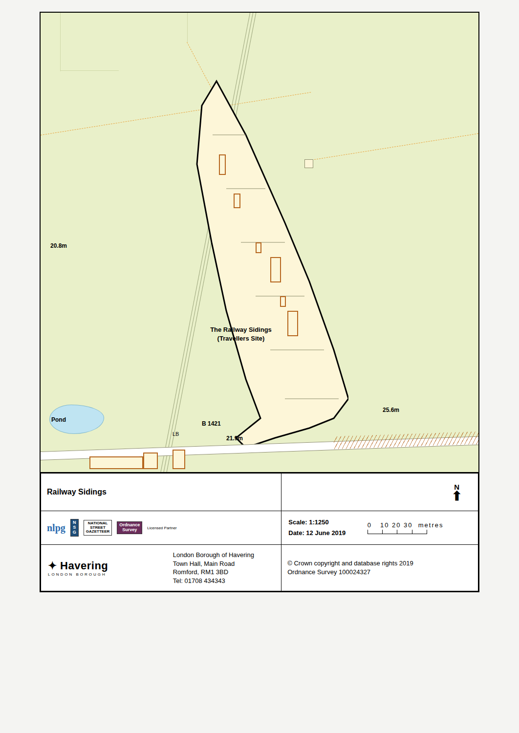20.8m
25.6m
21.9m
B 1421
LB
Pond
The Railway Sidings
(Travellers Site)
| Railway Sidings | N ⬆ |
| nlpg N S G NATIONAL STREET GAZETTEER Ordnance Survey Licensed Partner | / Scale: 1:1250 Date: 12 June 2019 / 0 10 20 30 metres / |
| / ✦ Havering LONDON BOROUGH / London Borough of Havering Town Hall, Main Road Romford, RM1 3BD Tel: 01708 434343 / | © Crown copyright and database rights 2019 Ordnance Survey 100024327 |